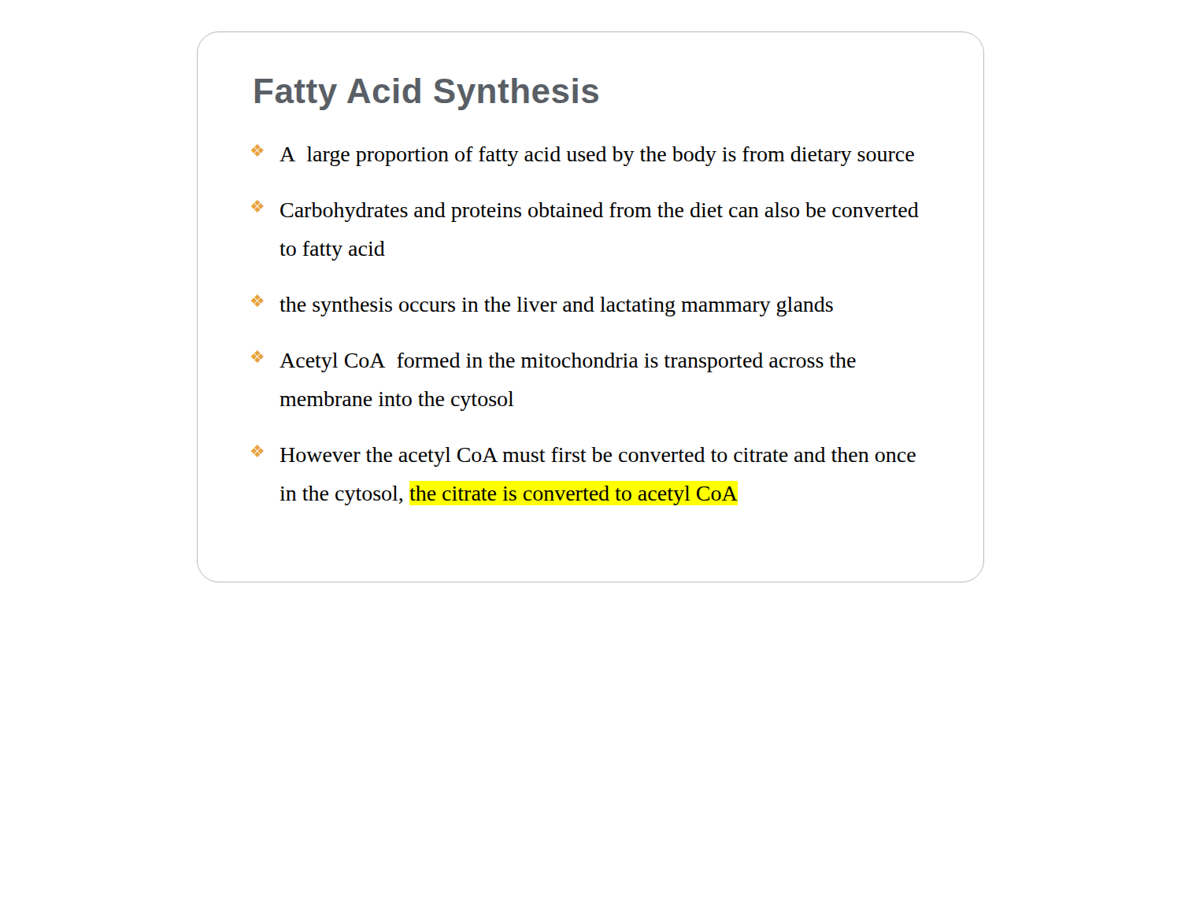Fatty Acid Synthesis
A large proportion of fatty acid used by the body is from dietary source
Carbohydrates and proteins obtained from the diet can also be converted to fatty acid
the synthesis occurs in the liver and lactating mammary glands
Acetyl CoA formed in the mitochondria is transported across the membrane into the cytosol
However the acetyl CoA must first be converted to citrate and then once in the cytosol, the citrate is converted to acetyl CoA